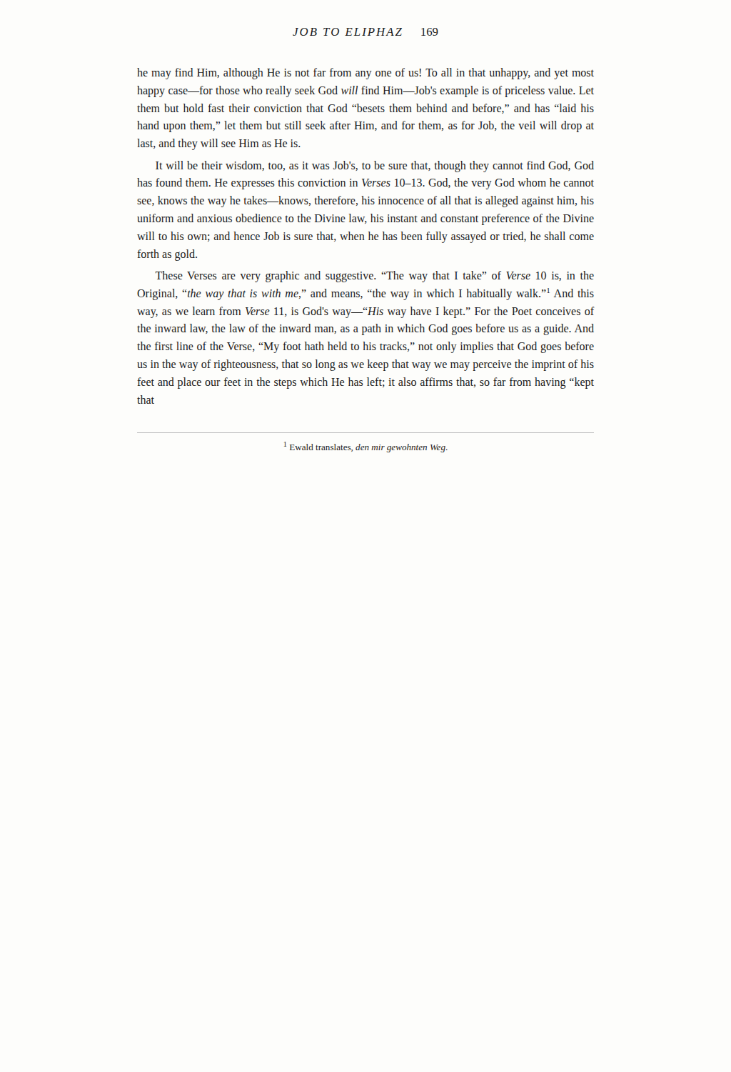Job to Eliphaz
169
he may find Him, although He is not far from any one of us! To all in that unhappy, and yet most happy case—for those who really seek God will find Him—Job's example is of priceless value. Let them but hold fast their conviction that God “besets them behind and before,” and has “laid his hand upon them,” let them but still seek after Him, and for them, as for Job, the veil will drop at last, and they will see Him as He is.
It will be their wisdom, too, as it was Job's, to be sure that, though they cannot find God, God has found them. He expresses this conviction in Verses 10–13. God, the very God whom he cannot see, knows the way he takes—knows, therefore, his innocence of all that is alleged against him, his uniform and anxious obedience to the Divine law, his instant and constant preference of the Divine will to his own; and hence Job is sure that, when he has been fully assayed or tried, he shall come forth as gold.
These Verses are very graphic and suggestive. “The way that I take” of Verse 10 is, in the Original, “the way that is with me,” and means, “the way in which I habitually walk.”1 And this way, as we learn from Verse 11, is God's way—“His way have I kept.” For the Poet conceives of the inward law, the law of the inward man, as a path in which God goes before us as a guide. And the first line of the Verse, “My foot hath held to his tracks,” not only implies that God goes before us in the way of righteousness, that so long as we keep that way we may perceive the imprint of his feet and place our feet in the steps which He has left; it also affirms that, so far from having “kept that
1 Ewald translates, den mir gewohnten Weg.